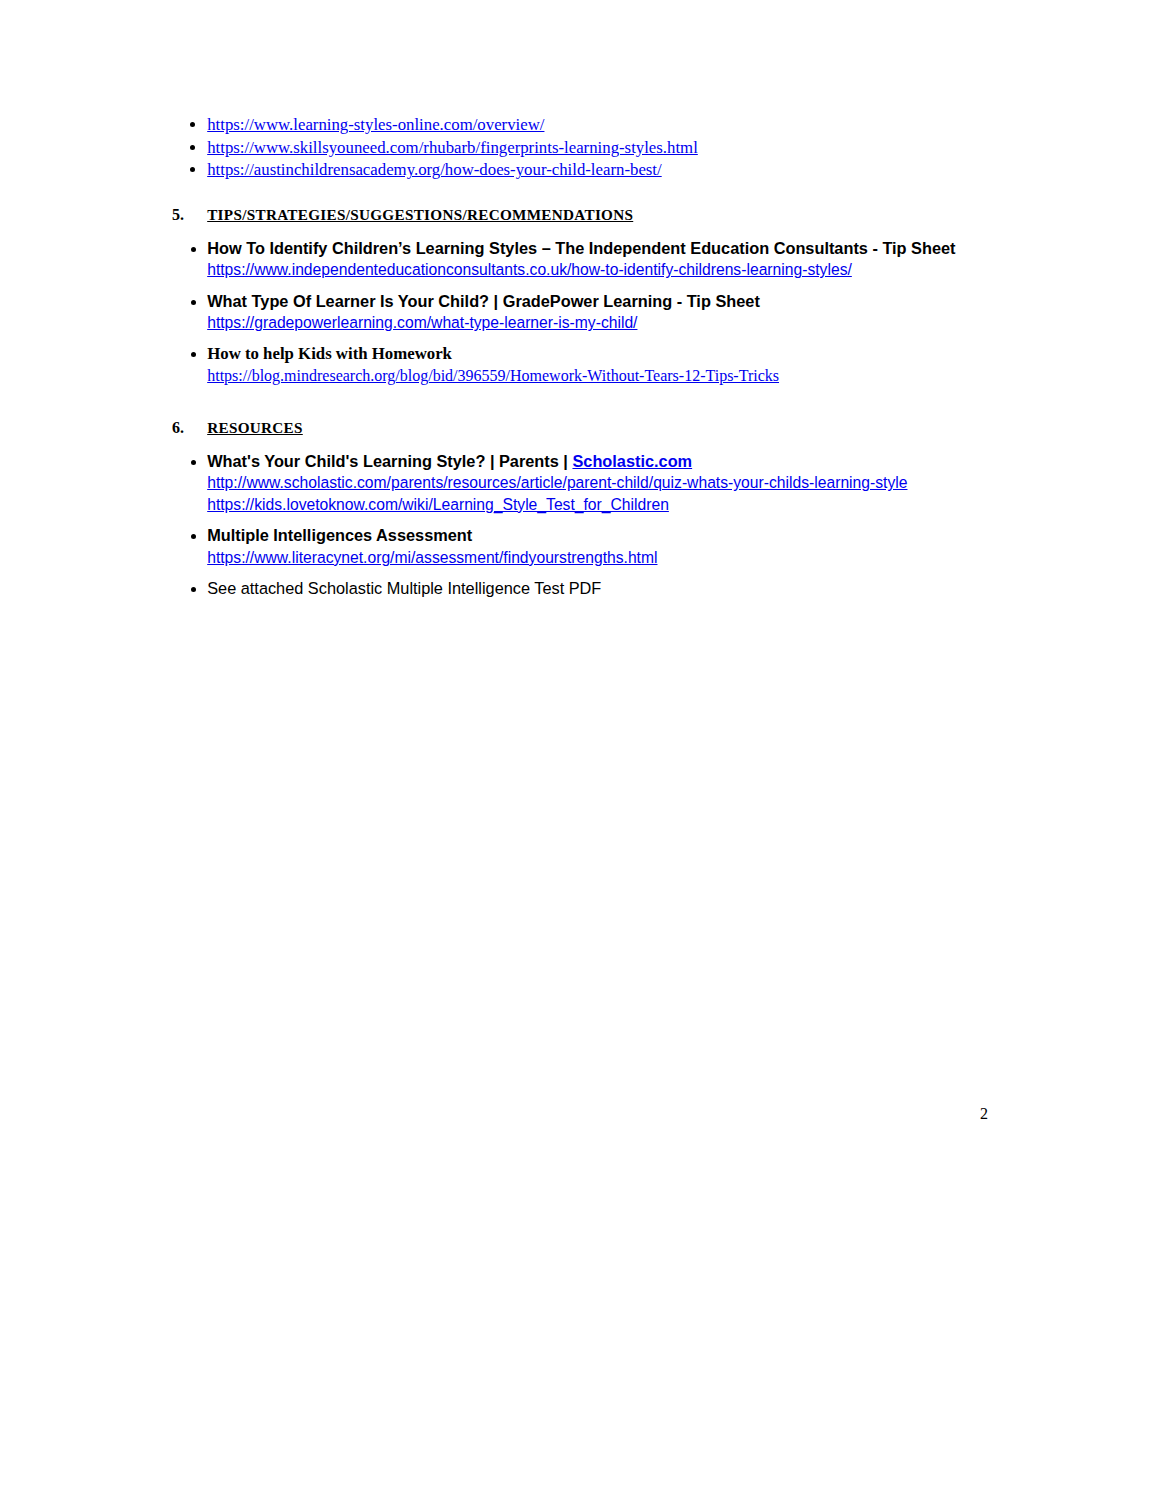https://www.learning-styles-online.com/overview/
https://www.skillsyouneed.com/rhubarb/fingerprints-learning-styles.html
https://austinchildrensacademy.org/how-does-your-child-learn-best/
5. TIPS/STRATEGIES/SUGGESTIONS/RECOMMENDATIONS
How To Identify Children’s Learning Styles – The Independent Education Consultants - Tip Sheet
https://www.independenteducationconsultants.co.uk/how-to-identify-childrens-learning-styles/
What Type Of Learner Is Your Child? | GradePower Learning - Tip Sheet
https://gradepowerlearning.com/what-type-learner-is-my-child/
How to help Kids with Homework
https://blog.mindresearch.org/blog/bid/396559/Homework-Without-Tears-12-Tips-Tricks
6. RESOURCES
What's Your Child's Learning Style? | Parents | Scholastic.com
http://www.scholastic.com/parents/resources/article/parent-child/quiz-whats-your-childs-learning-style
https://kids.lovetoknow.com/wiki/Learning_Style_Test_for_Children
Multiple Intelligences Assessment
https://www.literacynet.org/mi/assessment/findyourstrengths.html
See attached Scholastic Multiple Intelligence Test PDF
2